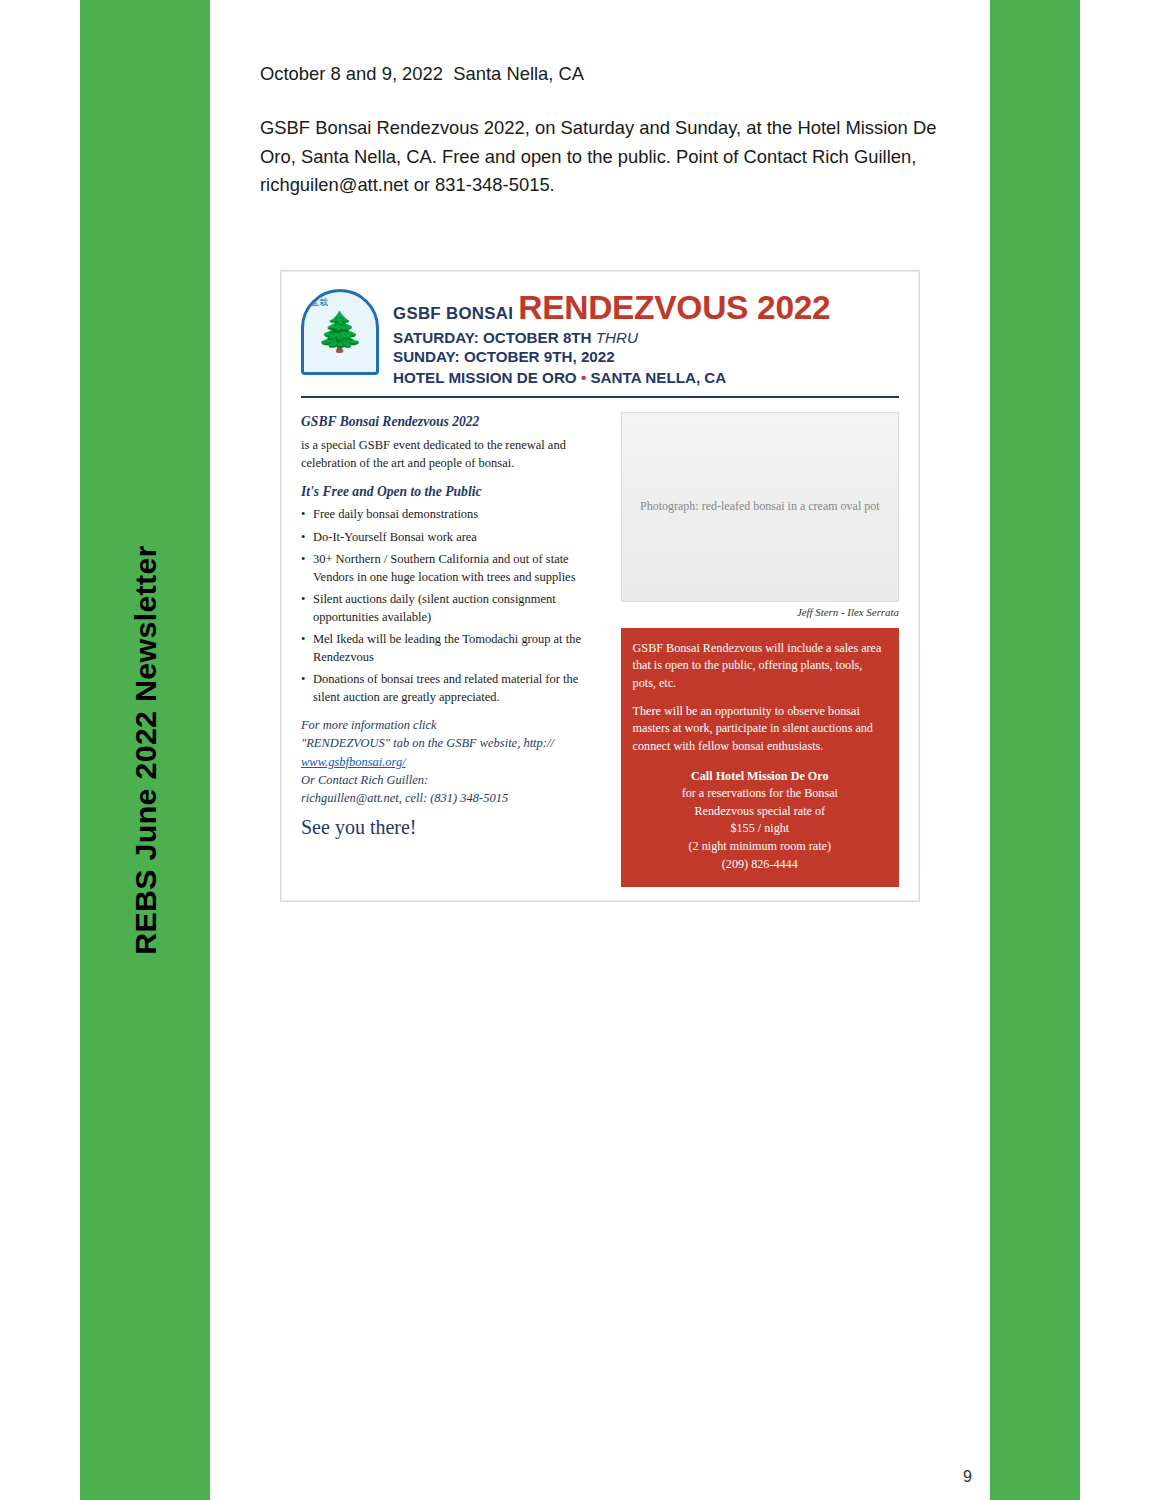REBS June 2022 Newsletter
October 8 and 9, 2022 Santa Nella, CA
GSBF Bonsai Rendezvous 2022, on Saturday and Sunday, at the Hotel Mission De Oro, Santa Nella, CA. Free and open to the public. Point of Contact Rich Guillen, richguilen@att.net or 831-348-5015.
盆栽 🌲
GSBF BONSAI RENDEZVOUS 2022
SATURDAY: OCTOBER 8TH THRU
SUNDAY: OCTOBER 9TH, 2022
HOTEL MISSION DE ORO • SANTA NELLA, CA
GSBF Bonsai Rendezvous 2022
is a special GSBF event dedicated to the renewal and celebration of the art and people of bonsai.
It's Free and Open to the Public
Free daily bonsai demonstrations
Do-It-Yourself Bonsai work area
30+ Northern / Southern California and out of state Vendors in one huge location with trees and supplies
Silent auctions daily (silent auction consignment opportunities available)
Mel Ikeda will be leading the Tomodachi group at the Rendezvous
Donations of bonsai trees and related material for the silent auction are greatly appreciated.
For more information click
"RENDEZVOUS" tab on the GSBF website, http:// www.gsbfbonsai.org/
Or Contact Rich Guillen:
richguillen@att.net, cell: (831) 348-5015
See you there!
Photograph: red-leafed bonsai in a cream oval pot
Jeff Stern - Ilex Serrata
GSBF Bonsai Rendezvous will include a sales area that is open to the public, offering plants, tools, pots, etc.
There will be an opportunity to observe bonsai masters at work, participate in silent auctions and connect with fellow bonsai enthusiasts.
Call Hotel Mission De Oro for a reservations for the Bonsai Rendezvous special rate of $155 / night (2 night minimum room rate) (209) 826-4444
9